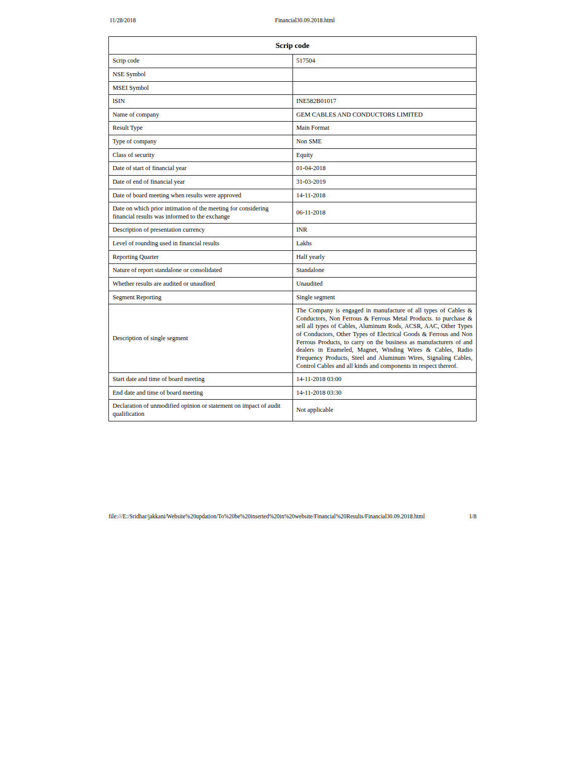11/28/2018
Financial30.09.2018.html
| Scrip code |
| --- |
| Scrip code | 517504 |
| NSE Symbol | |
| MSEI Symbol | |
| ISIN | INE582B01017 |
| Name of company | GEM CABLES AND CONDUCTORS LIMITED |
| Result Type | Main Format |
| Type of company | Non SME |
| Class of security | Equity |
| Date of start of financial year | 01-04-2018 |
| Date of end of financial year | 31-03-2019 |
| Date of board meeting when results were approved | 14-11-2018 |
| Date on which prior intimation of the meeting for considering financial results was informed to the exchange | 06-11-2018 |
| Description of presentation currency | INR |
| Level of rounding used in financial results | Lakhs |
| Reporting Quarter | Half yearly |
| Nature of report standalone or consolidated | Standalone |
| Whether results are audited or unaudited | Unaudited |
| Segment Reporting | Single segment |
| Description of single segment | The Company is engaged in manufacture of all types of Cables & Conductors, Non Ferrous & Ferrous Metal Products. to purchase & sell all types of Cables, Aluminum Rods, ACSR, AAC, Other Types of Conductors, Other Types of Electrical Goods & Ferrous and Non Ferrous Products, to carry on the business as manufacturers of and dealers in Enameled, Magnet, Winding Wires & Cables, Radio Frequency Products, Steel and Aluminum Wires, Signaling Cables, Control Cables and all kinds and components in respect thereof. |
| Start date and time of board meeting | 14-11-2018 03:00 |
| End date and time of board meeting | 14-11-2018 03:30 |
| Declaration of unmodified opinion or statement on impact of audit qualification | Not applicable |
file:///E:/Sridhar/jakkani/Website%20updation/To%20be%20inserted%20in%20website/Financial%20Results/Financial30.09.2018.html
1/8